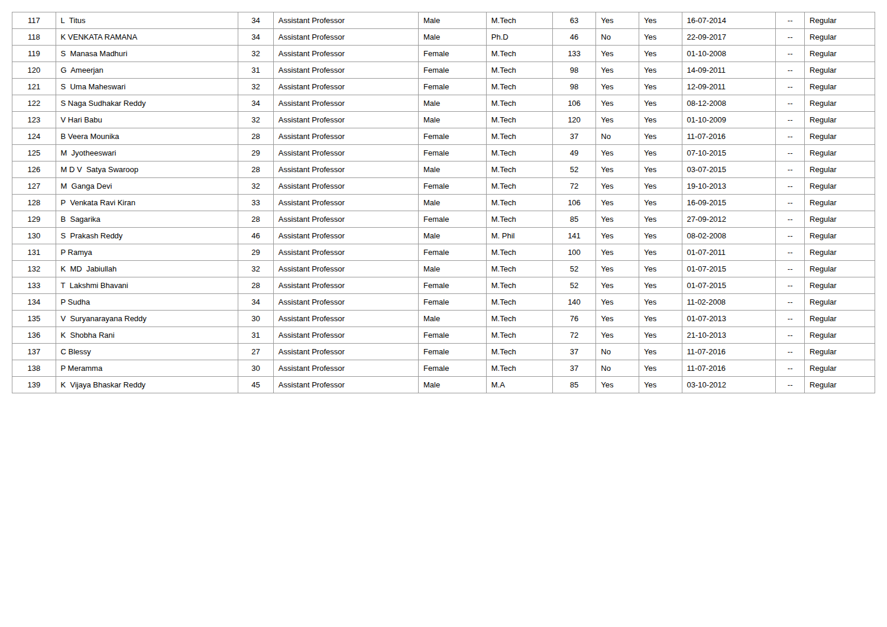| 117 | L Titus | 34 | Assistant Professor | Male | M.Tech | 63 | Yes | Yes | 16-07-2014 | -- | Regular |
| 118 | K VENKATA RAMANA | 34 | Assistant Professor | Male | Ph.D | 46 | No | Yes | 22-09-2017 | -- | Regular |
| 119 | S Manasa Madhuri | 32 | Assistant Professor | Female | M.Tech | 133 | Yes | Yes | 01-10-2008 | -- | Regular |
| 120 | G Ameerjan | 31 | Assistant Professor | Female | M.Tech | 98 | Yes | Yes | 14-09-2011 | -- | Regular |
| 121 | S Uma Maheswari | 32 | Assistant Professor | Female | M.Tech | 98 | Yes | Yes | 12-09-2011 | -- | Regular |
| 122 | S Naga Sudhakar Reddy | 34 | Assistant Professor | Male | M.Tech | 106 | Yes | Yes | 08-12-2008 | -- | Regular |
| 123 | V Hari Babu | 32 | Assistant Professor | Male | M.Tech | 120 | Yes | Yes | 01-10-2009 | -- | Regular |
| 124 | B Veera Mounika | 28 | Assistant Professor | Female | M.Tech | 37 | No | Yes | 11-07-2016 | -- | Regular |
| 125 | M Jyotheeswari | 29 | Assistant Professor | Female | M.Tech | 49 | Yes | Yes | 07-10-2015 | -- | Regular |
| 126 | M D V Satya Swaroop | 28 | Assistant Professor | Male | M.Tech | 52 | Yes | Yes | 03-07-2015 | -- | Regular |
| 127 | M Ganga Devi | 32 | Assistant Professor | Female | M.Tech | 72 | Yes | Yes | 19-10-2013 | -- | Regular |
| 128 | P Venkata Ravi Kiran | 33 | Assistant Professor | Male | M.Tech | 106 | Yes | Yes | 16-09-2015 | -- | Regular |
| 129 | B Sagarika | 28 | Assistant Professor | Female | M.Tech | 85 | Yes | Yes | 27-09-2012 | -- | Regular |
| 130 | S Prakash Reddy | 46 | Assistant Professor | Male | M. Phil | 141 | Yes | Yes | 08-02-2008 | -- | Regular |
| 131 | P Ramya | 29 | Assistant Professor | Female | M.Tech | 100 | Yes | Yes | 01-07-2011 | -- | Regular |
| 132 | K MD Jabiullah | 32 | Assistant Professor | Male | M.Tech | 52 | Yes | Yes | 01-07-2015 | -- | Regular |
| 133 | T Lakshmi Bhavani | 28 | Assistant Professor | Female | M.Tech | 52 | Yes | Yes | 01-07-2015 | -- | Regular |
| 134 | P Sudha | 34 | Assistant Professor | Female | M.Tech | 140 | Yes | Yes | 11-02-2008 | -- | Regular |
| 135 | V Suryanarayana Reddy | 30 | Assistant Professor | Male | M.Tech | 76 | Yes | Yes | 01-07-2013 | -- | Regular |
| 136 | K Shobha Rani | 31 | Assistant Professor | Female | M.Tech | 72 | Yes | Yes | 21-10-2013 | -- | Regular |
| 137 | C Blessy | 27 | Assistant Professor | Female | M.Tech | 37 | No | Yes | 11-07-2016 | -- | Regular |
| 138 | P Meramma | 30 | Assistant Professor | Female | M.Tech | 37 | No | Yes | 11-07-2016 | -- | Regular |
| 139 | K Vijaya Bhaskar Reddy | 45 | Assistant Professor | Male | M.A | 85 | Yes | Yes | 03-10-2012 | -- | Regular |